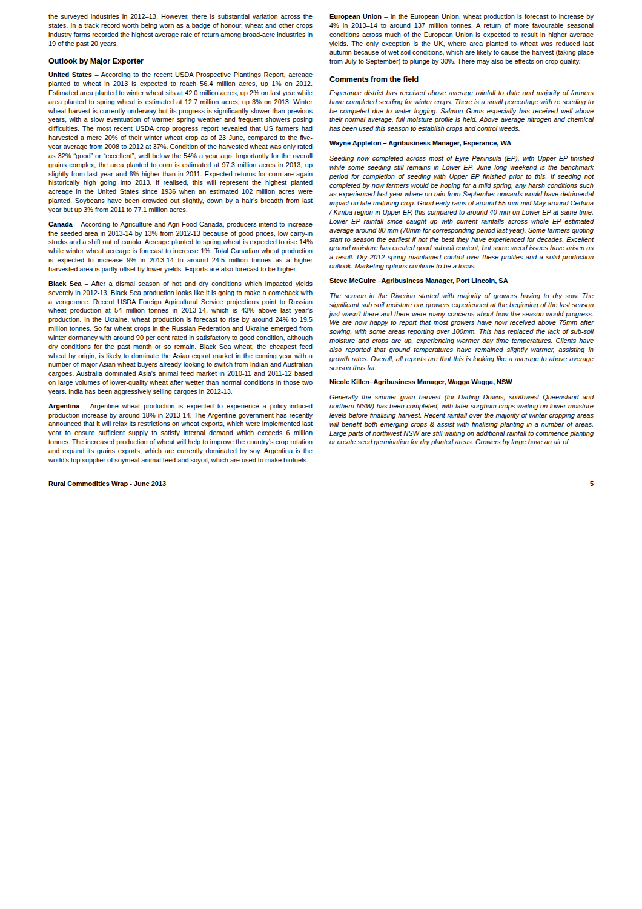the surveyed industries in 2012–13. However, there is substantial variation across the states. In a track record worth being worn as a badge of honour, wheat and other crops industry farms recorded the highest average rate of return among broad-acre industries in 19 of the past 20 years.
Outlook by Major Exporter
United States – According to the recent USDA Prospective Plantings Report, acreage planted to wheat in 2013 is expected to reach 56.4 million acres, up 1% on 2012. Estimated area planted to winter wheat sits at 42.0 million acres, up 2% on last year while area planted to spring wheat is estimated at 12.7 million acres, up 3% on 2013. Winter wheat harvest is currently underway but its progress is significantly slower than previous years, with a slow eventuation of warmer spring weather and frequent showers posing difficulties. The most recent USDA crop progress report revealed that US farmers had harvested a mere 20% of their winter wheat crop as of 23 June, compared to the five-year average from 2008 to 2012 at 37%. Condition of the harvested wheat was only rated as 32% “good” or “excellent”, well below the 54% a year ago. Importantly for the overall grains complex, the area planted to corn is estimated at 97.3 million acres in 2013, up slightly from last year and 6% higher than in 2011. Expected returns for corn are again historically high going into 2013. If realised, this will represent the highest planted acreage in the United States since 1936 when an estimated 102 million acres were planted. Soybeans have been crowded out slightly, down by a hair’s breadth from last year but up 3% from 2011 to 77.1 million acres.
Canada – According to Agriculture and Agri-Food Canada, producers intend to increase the seeded area in 2013-14 by 13% from 2012-13 because of good prices, low carry-in stocks and a shift out of canola. Acreage planted to spring wheat is expected to rise 14% while winter wheat acreage is forecast to increase 1%. Total Canadian wheat production is expected to increase 9% in 2013-14 to around 24.5 million tonnes as a higher harvested area is partly offset by lower yields. Exports are also forecast to be higher.
Black Sea – After a dismal season of hot and dry conditions which impacted yields severely in 2012-13, Black Sea production looks like it is going to make a comeback with a vengeance. Recent USDA Foreign Agricultural Service projections point to Russian wheat production at 54 million tonnes in 2013-14, which is 43% above last year’s production. In the Ukraine, wheat production is forecast to rise by around 24% to 19.5 million tonnes. So far wheat crops in the Russian Federation and Ukraine emerged from winter dormancy with around 90 per cent rated in satisfactory to good condition, although dry conditions for the past month or so remain. Black Sea wheat, the cheapest feed wheat by origin, is likely to dominate the Asian export market in the coming year with a number of major Asian wheat buyers already looking to switch from Indian and Australian cargoes. Australia dominated Asia's animal feed market in 2010-11 and 2011-12 based on large volumes of lower-quality wheat after wetter than normal conditions in those two years. India has been aggressively selling cargoes in 2012-13.
Argentina – Argentine wheat production is expected to experience a policy-induced production increase by around 18% in 2013-14. The Argentine government has recently announced that it will relax its restrictions on wheat exports, which were implemented last year to ensure sufficient supply to satisfy internal demand which exceeds 6 million tonnes. The increased production of wheat will help to improve the country’s crop rotation and expand its grains exports, which are currently dominated by soy. Argentina is the world’s top supplier of soymeal animal feed and soyoil, which are used to make biofuels.
European Union – In the European Union, wheat production is forecast to increase by 4% in 2013–14 to around 137 million tonnes. A return of more favourable seasonal conditions across much of the European Union is expected to result in higher average yields. The only exception is the UK, where area planted to wheat was reduced last autumn because of wet soil conditions, which are likely to cause the harvest (taking place from July to September) to plunge by 30%. There may also be effects on crop quality.
Comments from the field
Esperance district has received above average rainfall to date and majority of farmers have completed seeding for winter crops. There is a small percentage with re seeding to be competed due to water logging. Salmon Gums especially has received well above their normal average, full moisture profile is held. Above average nitrogen and chemical has been used this season to establish crops and control weeds.
Wayne Appleton – Agribusiness Manager, Esperance, WA
Seeding now completed across most of Eyre Peninsula (EP), with Upper EP finished while some seeding still remains in Lower EP. June long weekend is the benchmark period for completion of seeding with Upper EP finished prior to this. If seeding not completed by now farmers would be hoping for a mild spring, any harsh conditions such as experienced last year where no rain from September onwards would have detrimental impact on late maturing crop. Good early rains of around 55 mm mid May around Ceduna / Kimba region in Upper EP, this compared to around 40 mm on Lower EP at same time. Lower EP rainfall since caught up with current rainfalls across whole EP estimated average around 80 mm (70mm for corresponding period last year). Some farmers quoting start to season the earliest if not the best they have experienced for decades. Excellent ground moisture has created good subsoil content, but some weed issues have arisen as a result. Dry 2012 spring maintained control over these profiles and a solid production outlook. Marketing options continue to be a focus.
Steve McGuire –Agribusiness Manager, Port Lincoln, SA
The season in the Riverina started with majority of growers having to dry sow. The significant sub soil moisture our growers experienced at the beginning of the last season just wasn't there and there were many concerns about how the season would progress. We are now happy to report that most growers have now received above 75mm after sowing, with some areas reporting over 100mm. This has replaced the lack of sub-soil moisture and crops are up, experiencing warmer day time temperatures. Clients have also reported that ground temperatures have remained slightly warmer, assisting in growth rates. Overall, all reports are that this is looking like a average to above average season thus far.
Nicole Killen–Agribusiness Manager, Wagga Wagga, NSW
Generally the simmer grain harvest (for Darling Downs, southwest Queensland and northern NSW) has been completed, with later sorghum crops waiting on lower moisture levels before finalising harvest. Recent rainfall over the majority of winter cropping areas will benefit both emerging crops & assist with finalising planting in a number of areas. Large parts of northwest NSW are still waiting on additional rainfall to commence planting or create seed germination for dry planted areas. Growers by large have an air of
Rural Commodities Wrap - June 2013 5